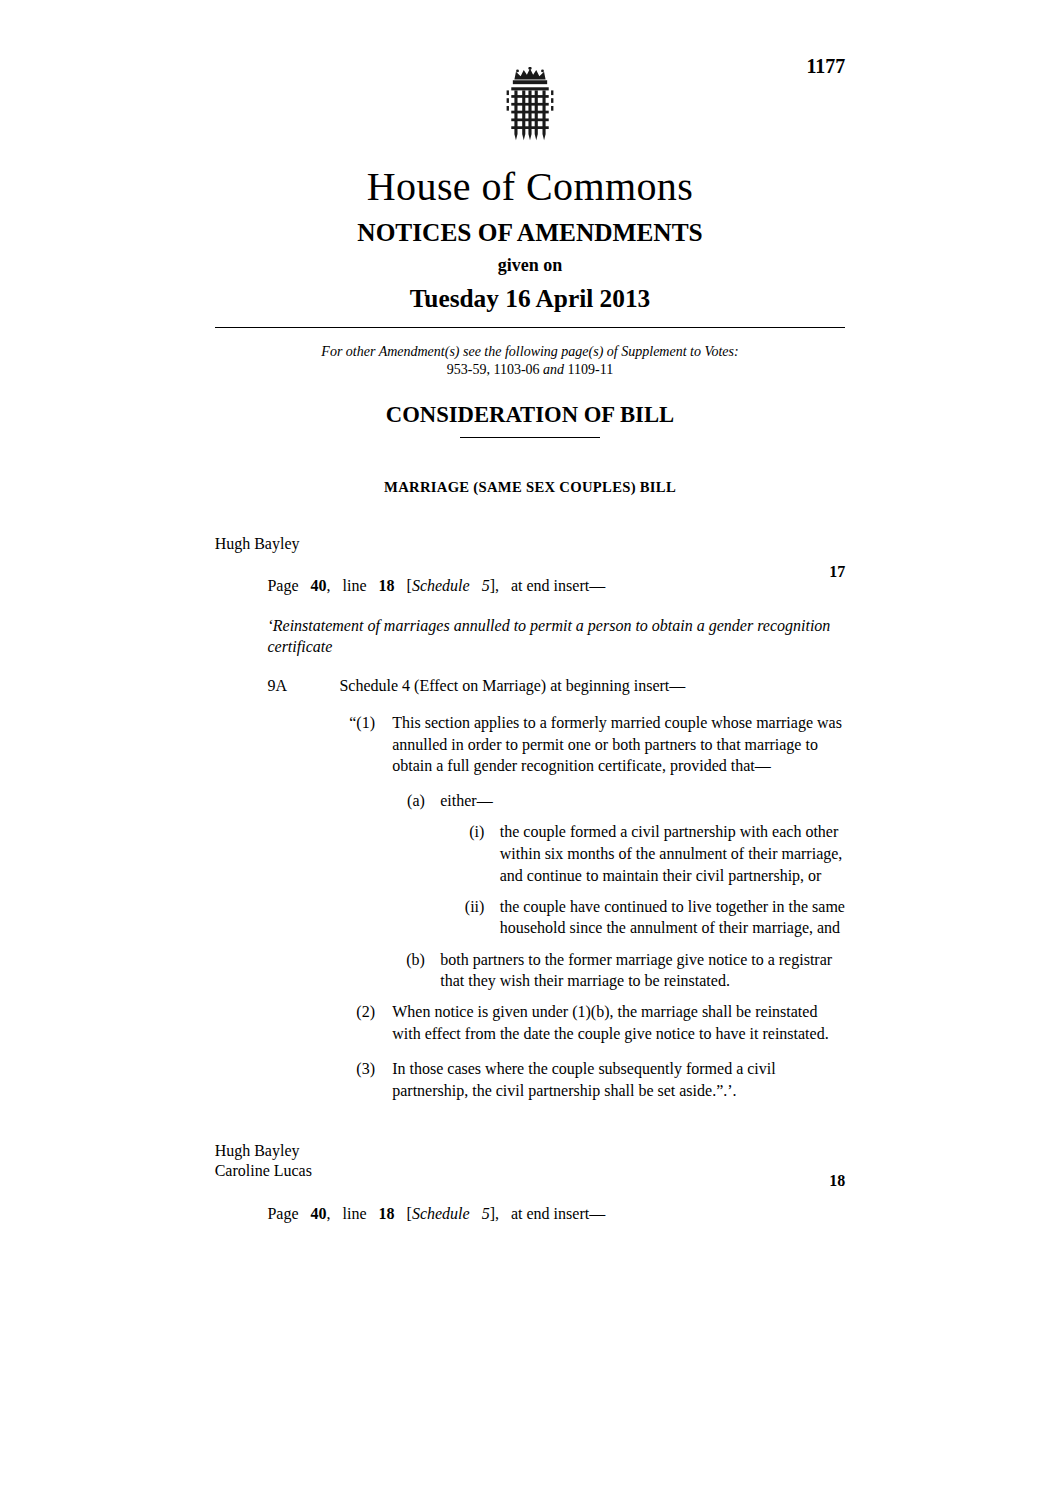1177
House of Commons
NOTICES OF AMENDMENTS
given on
Tuesday 16 April 2013
For other Amendment(s) see the following page(s) of Supplement to Votes:
953-59, 1103-06 and 1109-11
CONSIDERATION OF BILL
MARRIAGE (SAME SEX COUPLES) BILL
17
Hugh Bayley
Page 40, line 18 [Schedule 5], at end insert—
‘Reinstatement of marriages annulled to permit a person to obtain a gender recognition certificate
9A
Schedule 4 (Effect on Marriage) at beginning insert—
“(1)
This section applies to a formerly married couple whose marriage was annulled in order to permit one or both partners to that marriage to obtain a full gender recognition certificate, provided that—
(a)
either—
(i)
the couple formed a civil partnership with each other within six months of the annulment of their marriage, and continue to maintain their civil partnership, or
(ii)
the couple have continued to live together in the same household since the annulment of their marriage, and
(b)
both partners to the former marriage give notice to a registrar that they wish their marriage to be reinstated.
(2)
When notice is given under (1)(b), the marriage shall be reinstated with effect from the date the couple give notice to have it reinstated.
(3)
In those cases where the couple subsequently formed a civil partnership, the civil partnership shall be set aside.”.’.
18
Hugh Bayley
Caroline Lucas
Page 40, line 18 [Schedule 5], at end insert—